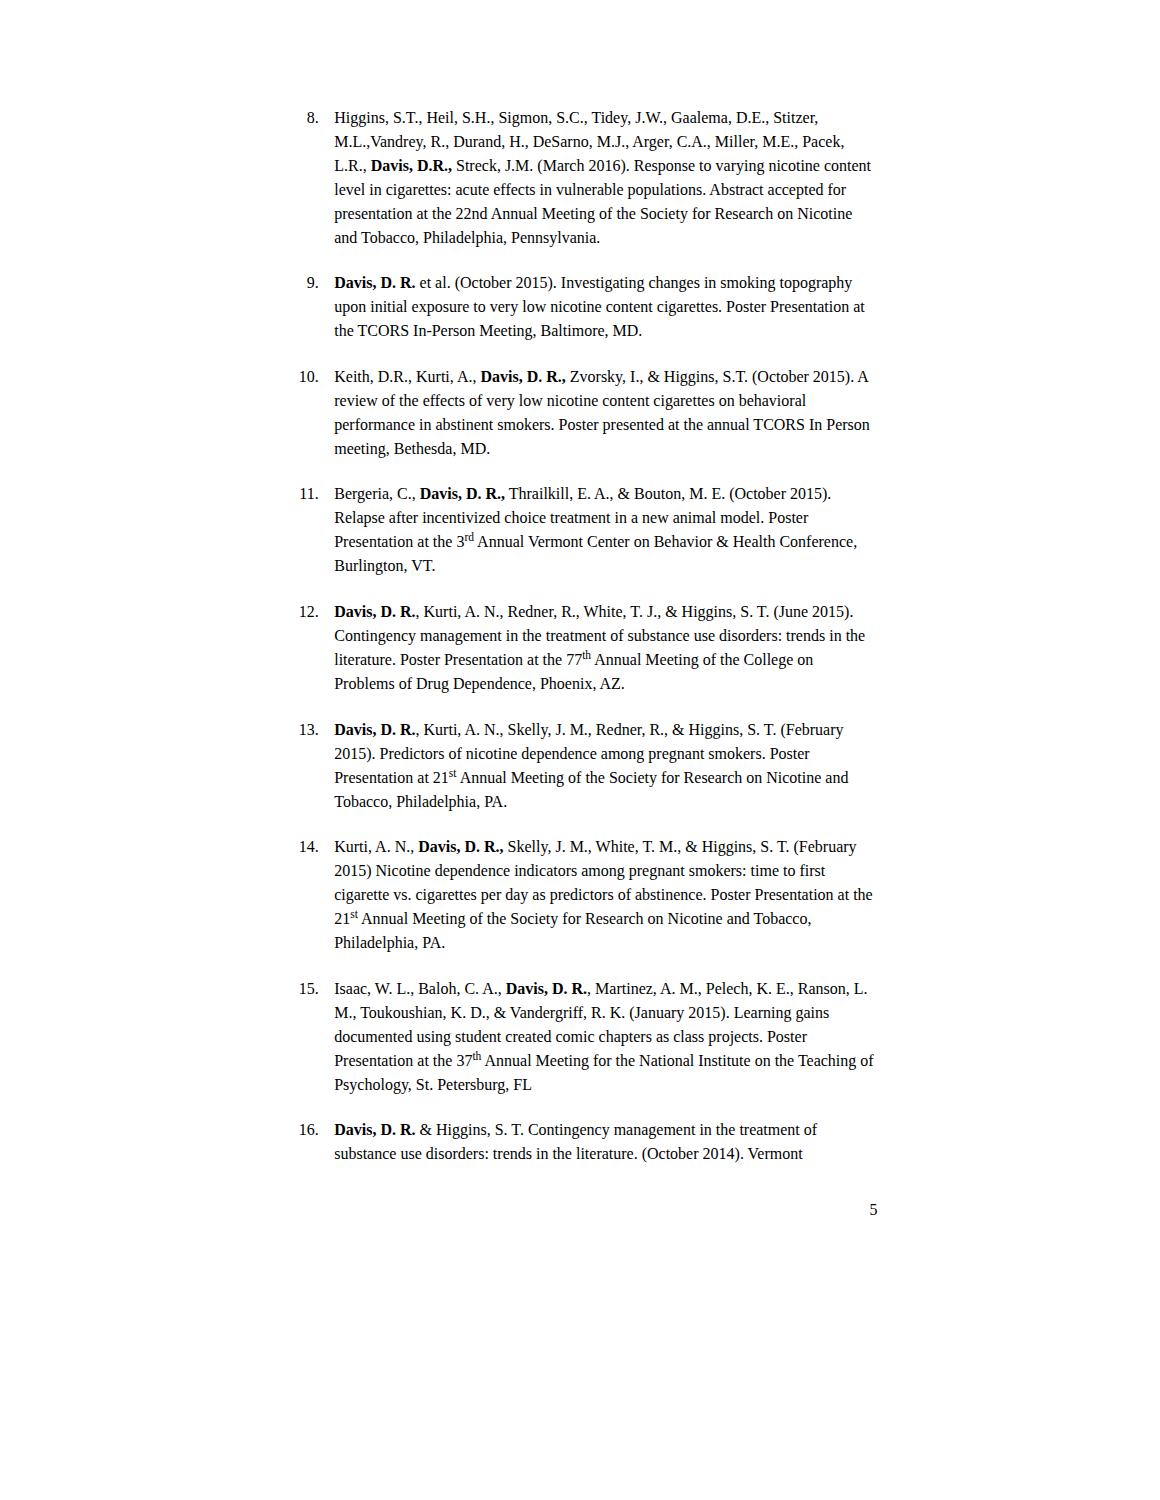Higgins, S.T., Heil, S.H., Sigmon, S.C., Tidey, J.W., Gaalema, D.E., Stitzer, M.L.,Vandrey, R., Durand, H., DeSarno, M.J., Arger, C.A., Miller, M.E., Pacek, L.R., Davis, D.R., Streck, J.M. (March 2016). Response to varying nicotine content level in cigarettes: acute effects in vulnerable populations. Abstract accepted for presentation at the 22nd Annual Meeting of the Society for Research on Nicotine and Tobacco, Philadelphia, Pennsylvania.
Davis, D. R. et al. (October 2015). Investigating changes in smoking topography upon initial exposure to very low nicotine content cigarettes. Poster Presentation at the TCORS In-Person Meeting, Baltimore, MD.
Keith, D.R., Kurti, A., Davis, D. R., Zvorsky, I., & Higgins, S.T. (October 2015). A review of the effects of very low nicotine content cigarettes on behavioral performance in abstinent smokers. Poster presented at the annual TCORS In Person meeting, Bethesda, MD.
Bergeria, C., Davis, D. R., Thrailkill, E. A., & Bouton, M. E. (October 2015). Relapse after incentivized choice treatment in a new animal model. Poster Presentation at the 3rd Annual Vermont Center on Behavior & Health Conference, Burlington, VT.
Davis, D. R., Kurti, A. N., Redner, R., White, T. J., & Higgins, S. T. (June 2015). Contingency management in the treatment of substance use disorders: trends in the literature. Poster Presentation at the 77th Annual Meeting of the College on Problems of Drug Dependence, Phoenix, AZ.
Davis, D. R., Kurti, A. N., Skelly, J. M., Redner, R., & Higgins, S. T. (February 2015). Predictors of nicotine dependence among pregnant smokers. Poster Presentation at 21st Annual Meeting of the Society for Research on Nicotine and Tobacco, Philadelphia, PA.
Kurti, A. N., Davis, D. R., Skelly, J. M., White, T. M., & Higgins, S. T. (February 2015) Nicotine dependence indicators among pregnant smokers: time to first cigarette vs. cigarettes per day as predictors of abstinence. Poster Presentation at the 21st Annual Meeting of the Society for Research on Nicotine and Tobacco, Philadelphia, PA.
Isaac, W. L., Baloh, C. A., Davis, D. R., Martinez, A. M., Pelech, K. E., Ranson, L. M., Toukoushian, K. D., & Vandergriff, R. K. (January 2015). Learning gains documented using student created comic chapters as class projects. Poster Presentation at the 37th Annual Meeting for the National Institute on the Teaching of Psychology, St. Petersburg, FL
Davis, D. R. & Higgins, S. T. Contingency management in the treatment of substance use disorders: trends in the literature. (October 2014). Vermont
5